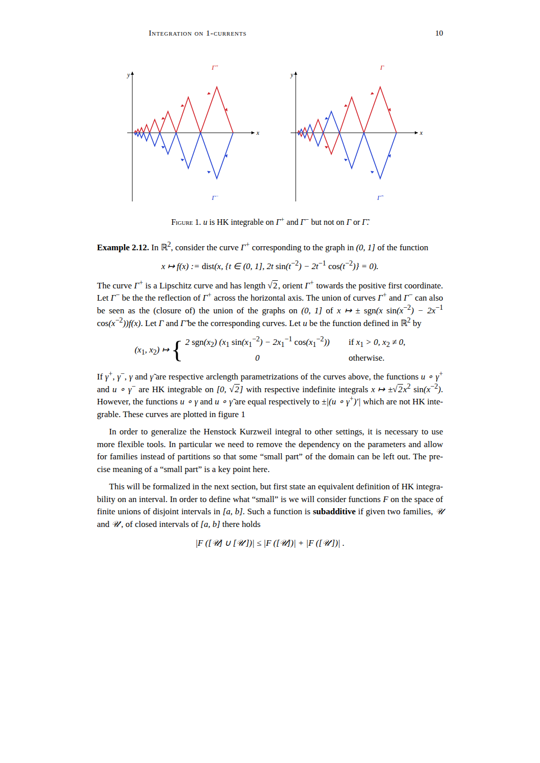Integration on 1-currents 10
x y Γ+ Γ− x y Γ Γ̃
Figure 1. u is HK integrable on Γ+ and Γ− but not on Γ or Γ̃.
Example 2.12. In ℝ2, consider the curve Γ+ corresponding to the graph in (0, 1] of the function
x ↦ f(x) := dist(x, {t ∈ (0, 1], 2t sin(t−2) − 2t−1 cos(t−2)} = 0).
The curve Γ+ is a Lipschitz curve and has length √2, orient Γ+ towards the positive first coordinate. Let Γ− be the the reflection of Γ+ across the horizontal axis. The union of curves Γ+ and Γ− can also be seen as the (closure of) the union of the graphs on (0, 1] of x ↦ ± sgn(x sin(x−2) − 2x−1 cos(x−2))f(x). Let Γ and Γ̃ be the corresponding curves. Let u be the function defined in ℝ2 by
(x1, x2) ↦ { 2 sgn(x2) (x1 sin(x1−2) − 2x1−1 cos(x1−2)) if x1 > 0, x2 ≠ 0, 0 otherwise.
If γ+, γ−, γ and γ̃ are respective arclength parametrizations of the curves above, the functions u ∘ γ+ and u ∘ γ− are HK integrable on [0, √2] with respective indefinite integrals x ↦ ±√2x2 sin(x−2). However, the functions u ∘ γ and u ∘ γ̃ are equal respectively to ±|(u ∘ γ+)′| which are not HK integrable. These curves are plotted in figure 1
In order to generalize the Henstock Kurzweil integral to other settings, it is necessary to use more flexible tools. In particular we need to remove the dependency on the parameters and allow for families instead of partitions so that some “small part” of the domain can be left out. The precise meaning of a “small part” is a key point here.
This will be formalized in the next section, but first state an equivalent definition of HK integrability on an interval. In order to define what “small” is we will consider functions F on the space of finite unions of disjoint intervals in [a, b]. Such a function is subadditive if given two families, 𝒰 and 𝒰′, of closed intervals of [a, b] there holds
|F ([𝒰] ∪ [𝒰′])| ≤ |F ([𝒰])| + |F ([𝒰′])| .